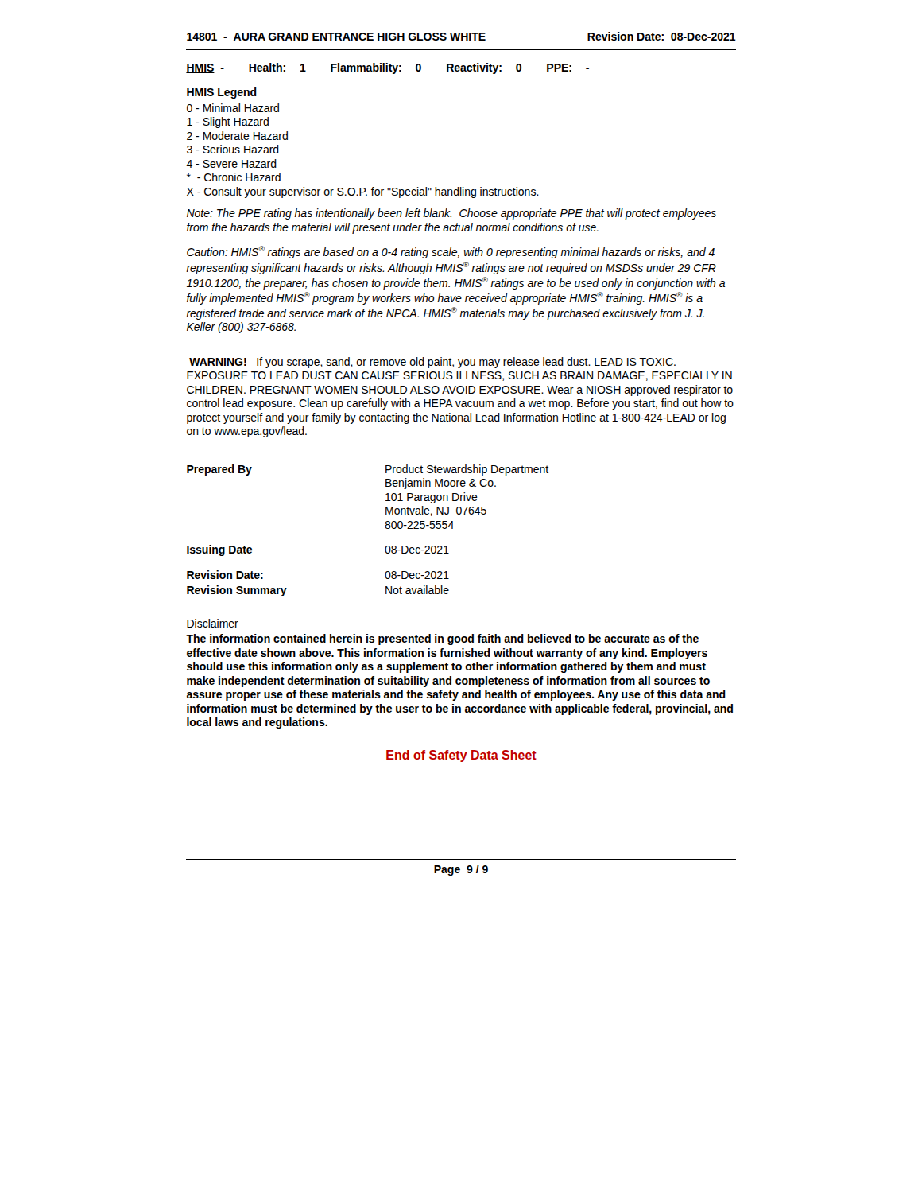14801 - AURA GRAND ENTRANCE HIGH GLOSS WHITE
Revision Date: 08-Dec-2021
HMIS - Health: 1 Flammability: 0 Reactivity: 0 PPE: -
HMIS Legend
0 - Minimal Hazard
1 - Slight Hazard
2 - Moderate Hazard
3 - Serious Hazard
4 - Severe Hazard
* - Chronic Hazard
X - Consult your supervisor or S.O.P. for "Special" handling instructions.
Note: The PPE rating has intentionally been left blank. Choose appropriate PPE that will protect employees from the hazards the material will present under the actual normal conditions of use.
Caution: HMIS® ratings are based on a 0-4 rating scale, with 0 representing minimal hazards or risks, and 4 representing significant hazards or risks. Although HMIS® ratings are not required on MSDSs under 29 CFR 1910.1200, the preparer, has chosen to provide them. HMIS® ratings are to be used only in conjunction with a fully implemented HMIS® program by workers who have received appropriate HMIS® training. HMIS® is a registered trade and service mark of the NPCA. HMIS® materials may be purchased exclusively from J. J. Keller (800) 327-6868.
WARNING! If you scrape, sand, or remove old paint, you may release lead dust. LEAD IS TOXIC. EXPOSURE TO LEAD DUST CAN CAUSE SERIOUS ILLNESS, SUCH AS BRAIN DAMAGE, ESPECIALLY IN CHILDREN. PREGNANT WOMEN SHOULD ALSO AVOID EXPOSURE. Wear a NIOSH approved respirator to control lead exposure. Clean up carefully with a HEPA vacuum and a wet mop. Before you start, find out how to protect yourself and your family by contacting the National Lead Information Hotline at 1-800-424-LEAD or log on to www.epa.gov/lead.
| Prepared By | Product Stewardship Department Benjamin Moore & Co. 101 Paragon Drive Montvale, NJ 07645 800-225-5554 |
| Issuing Date | 08-Dec-2021 |
| Revision Date: | 08-Dec-2021 |
| Revision Summary | Not available |
Disclaimer
The information contained herein is presented in good faith and believed to be accurate as of the effective date shown above. This information is furnished without warranty of any kind. Employers should use this information only as a supplement to other information gathered by them and must make independent determination of suitability and completeness of information from all sources to assure proper use of these materials and the safety and health of employees. Any use of this data and information must be determined by the user to be in accordance with applicable federal, provincial, and local laws and regulations.
End of Safety Data Sheet
Page 9 / 9